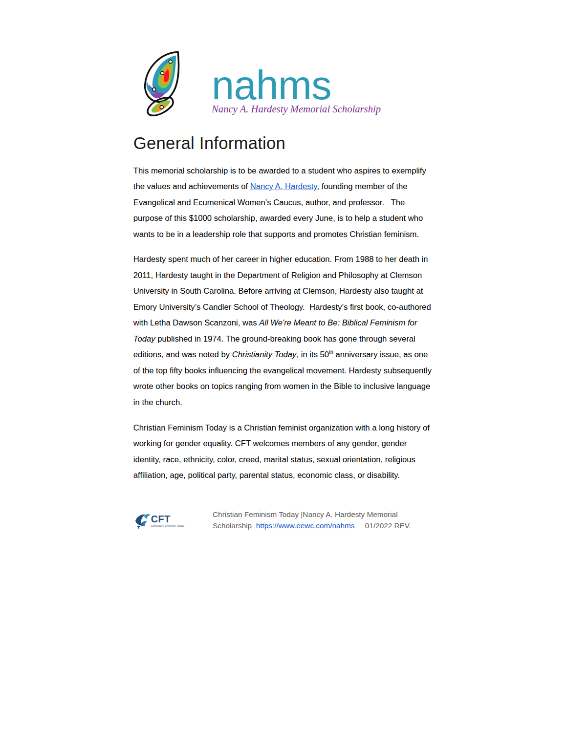nahms
Nancy A. Hardesty Memorial Scholarship
General Information
This memorial scholarship is to be awarded to a student who aspires to exemplify the values and achievements of Nancy A. Hardesty, founding member of the Evangelical and Ecumenical Women’s Caucus, author, and professor. The purpose of this $1000 scholarship, awarded every June, is to help a student who wants to be in a leadership role that supports and promotes Christian feminism.
Hardesty spent much of her career in higher education. From 1988 to her death in 2011, Hardesty taught in the Department of Religion and Philosophy at Clemson University in South Carolina. Before arriving at Clemson, Hardesty also taught at Emory University’s Candler School of Theology. Hardesty’s first book, co-authored with Letha Dawson Scanzoni, was All We're Meant to Be: Biblical Feminism for Today published in 1974. The ground-breaking book has gone through several editions, and was noted by Christianity Today, in its 50th anniversary issue, as one of the top fifty books influencing the evangelical movement. Hardesty subsequently wrote other books on topics ranging from women in the Bible to inclusive language in the church.
Christian Feminism Today is a Christian feminist organization with a long history of working for gender equality. CFT welcomes members of any gender, gender identity, race, ethnicity, color, creed, marital status, sexual orientation, religious affiliation, age, political party, parental status, economic class, or disability.
CFT Christian Feminism Today
Christian Feminism Today |Nancy A. Hardesty Memorial
Scholarship https://www.eewc.com/nahms 01/2022 REV.